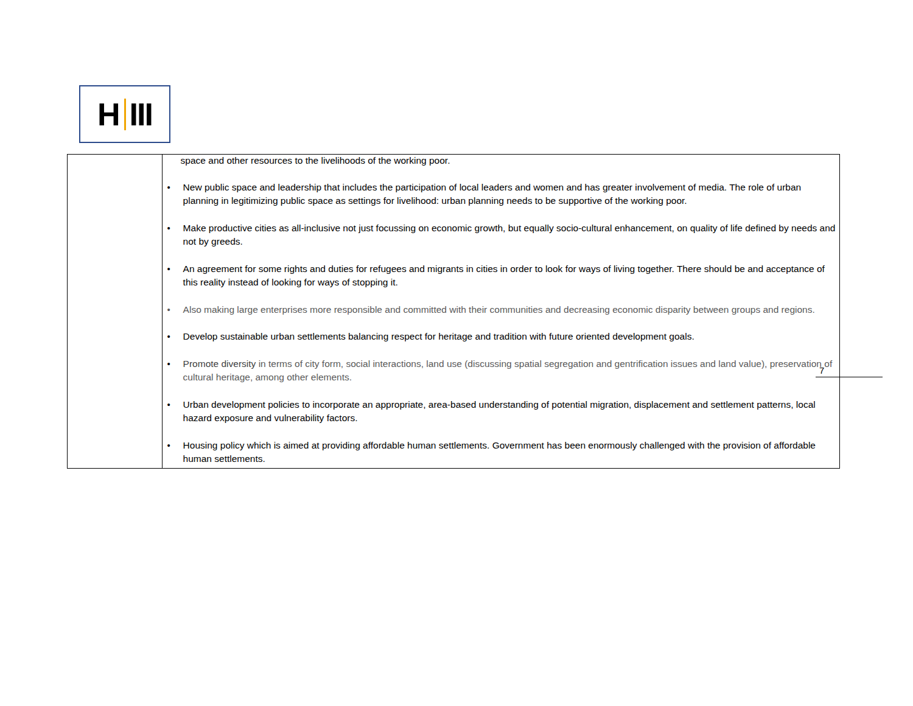H III
| | space and other resources to the livelihoods of the working poor. New public space and leadership that includes the participation of local leaders and women and has greater involvement of media. The role of urban planning in legitimizing public space as settings for livelihood: urban planning needs to be supportive of the working poor. Make productive cities as all-inclusive not just focussing on economic growth, but equally socio-cultural enhancement, on quality of life defined by needs and not by greeds. An agreement for some rights and duties for refugees and migrants in cities in order to look for ways of living together. There should be and acceptance of this reality instead of looking for ways of stopping it. Also making large enterprises more responsible and committed with their communities and decreasing economic disparity between groups and regions. Develop sustainable urban settlements balancing respect for heritage and tradition with future oriented development goals. Promote diversity in terms of city form, social interactions, land use (discussing spatial segregation and gentrification issues and land value), preservation of cultural heritage, among other elements. Urban development policies to incorporate an appropriate, area-based understanding of potential migration, displacement and settlement patterns, local hazard exposure and vulnerability factors. Housing policy which is aimed at providing affordable human settlements. Government has been enormously challenged with the provision of affordable human settlements. |
7